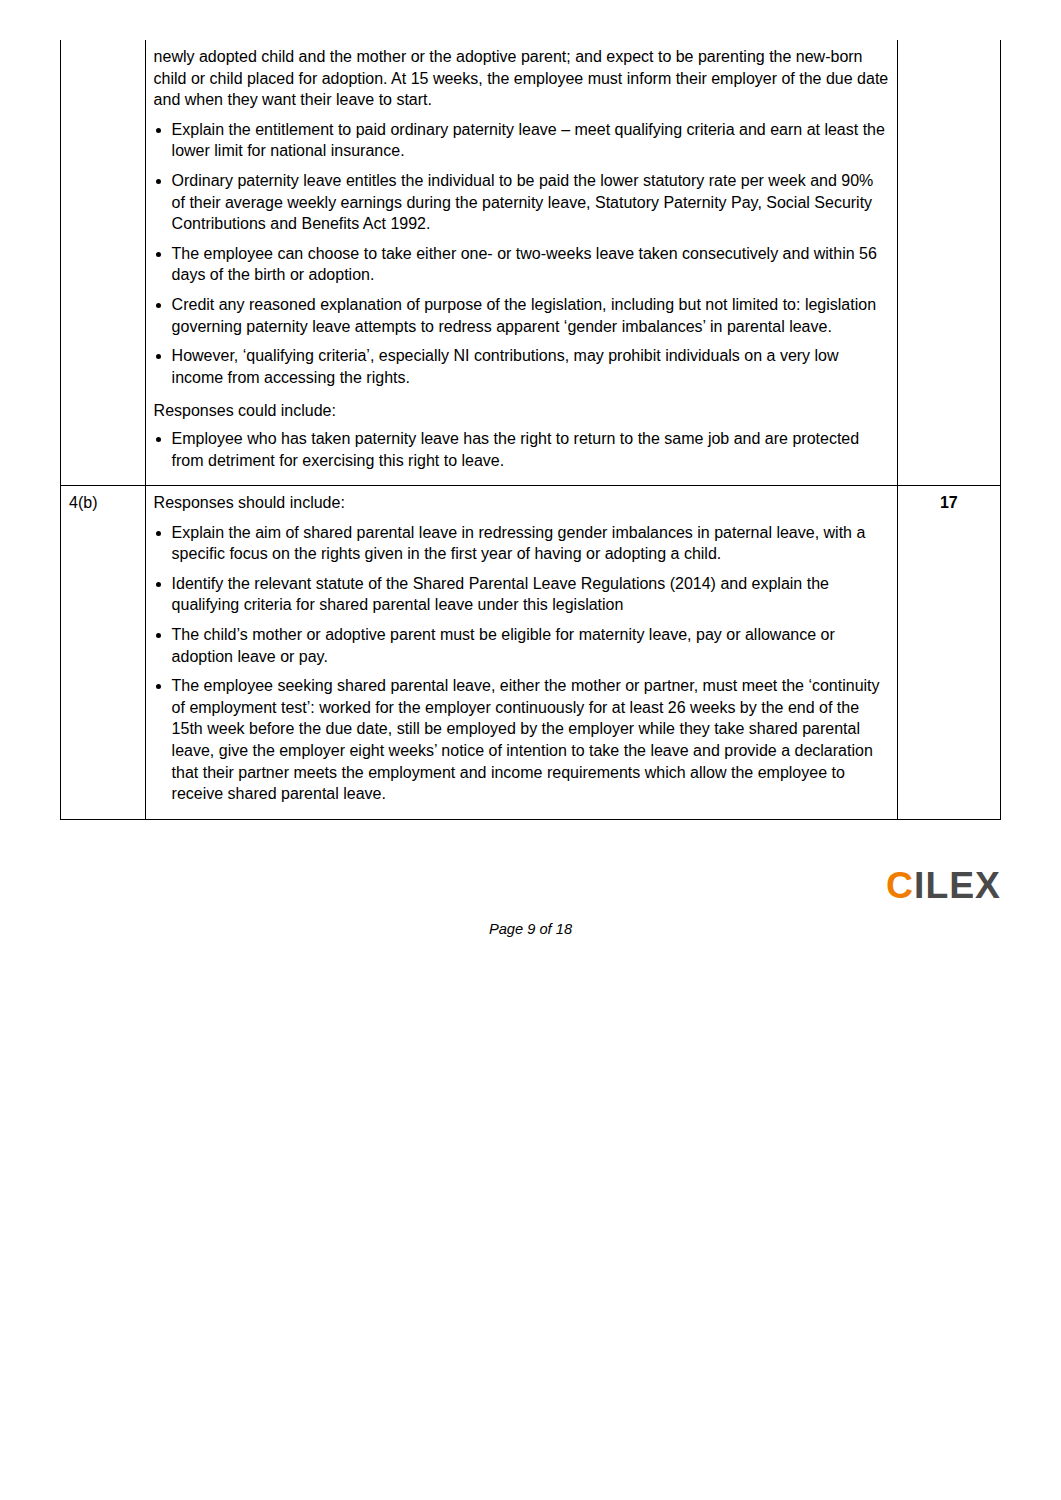| | newly adopted child and the mother or the adoptive parent; and expect to be parenting the new-born child or child placed for adoption. At 15 weeks, the employee must inform their employer of the due date and when they want their leave to start. Explain the entitlement to paid ordinary paternity leave – meet qualifying criteria and earn at least the lower limit for national insurance. Ordinary paternity leave entitles the individual to be paid the lower statutory rate per week and 90% of their average weekly earnings during the paternity leave, Statutory Paternity Pay, Social Security Contributions and Benefits Act 1992. The employee can choose to take either one- or two-weeks leave taken consecutively and within 56 days of the birth or adoption. Credit any reasoned explanation of purpose of the legislation, including but not limited to: legislation governing paternity leave attempts to redress apparent ‘gender imbalances’ in parental leave. However, ‘qualifying criteria’, especially NI contributions, may prohibit individuals on a very low income from accessing the rights. Responses could include: Employee who has taken paternity leave has the right to return to the same job and are protected from detriment for exercising this right to leave. | |
| 4(b) | Responses should include: Explain the aim of shared parental leave in redressing gender imbalances in paternal leave, with a specific focus on the rights given in the first year of having or adopting a child. Identify the relevant statute of the Shared Parental Leave Regulations (2014) and explain the qualifying criteria for shared parental leave under this legislation The child’s mother or adoptive parent must be eligible for maternity leave, pay or allowance or adoption leave or pay. The employee seeking shared parental leave, either the mother or partner, must meet the ‘continuity of employment test’: worked for the employer continuously for at least 26 weeks by the end of the 15th week before the due date, still be employed by the employer while they take shared parental leave, give the employer eight weeks’ notice of intention to take the leave and provide a declaration that their partner meets the employment and income requirements which allow the employee to receive shared parental leave. | 17 |
CILEX
Page 9 of 18